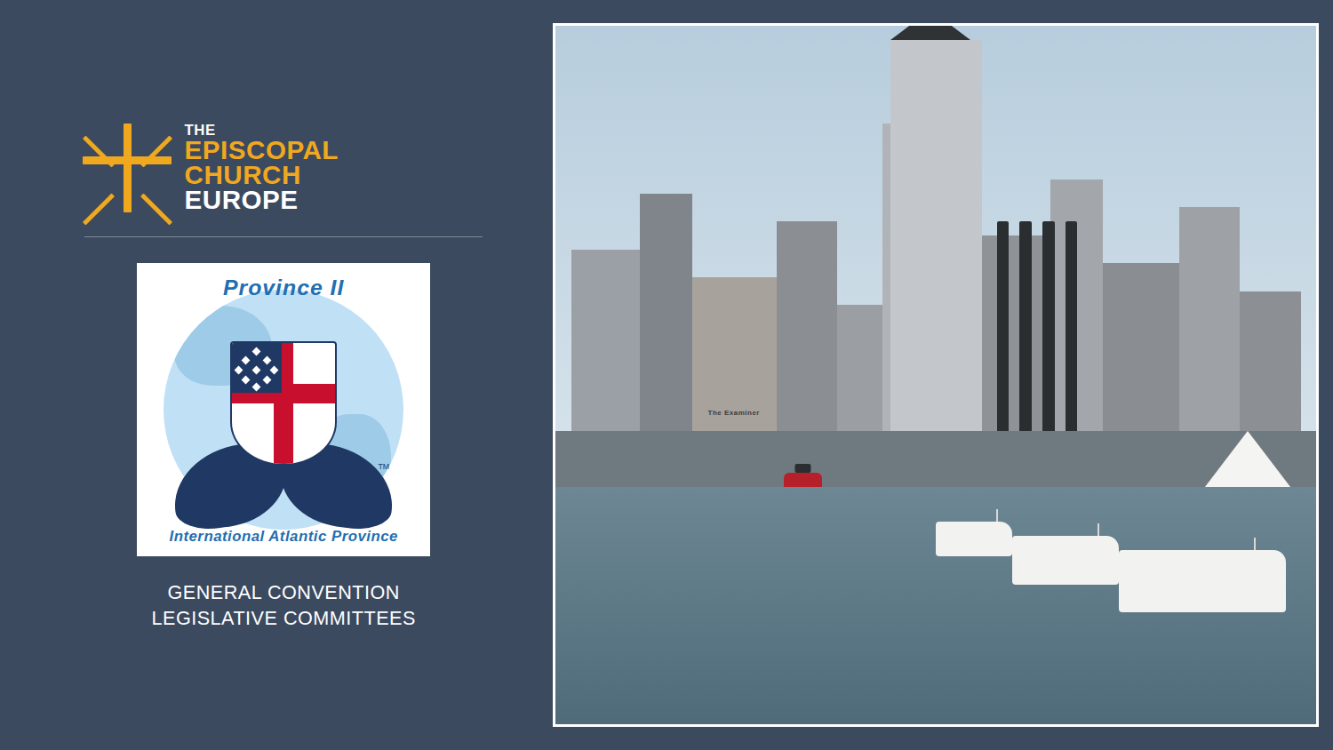THE EPISCOPAL CHURCH EUROPE
Province II
TM International Atlantic Province
Province II — International Atlantic Province seal
GENERAL CONVENTION
LEGISLATIVE COMMITTEES
The Examiner